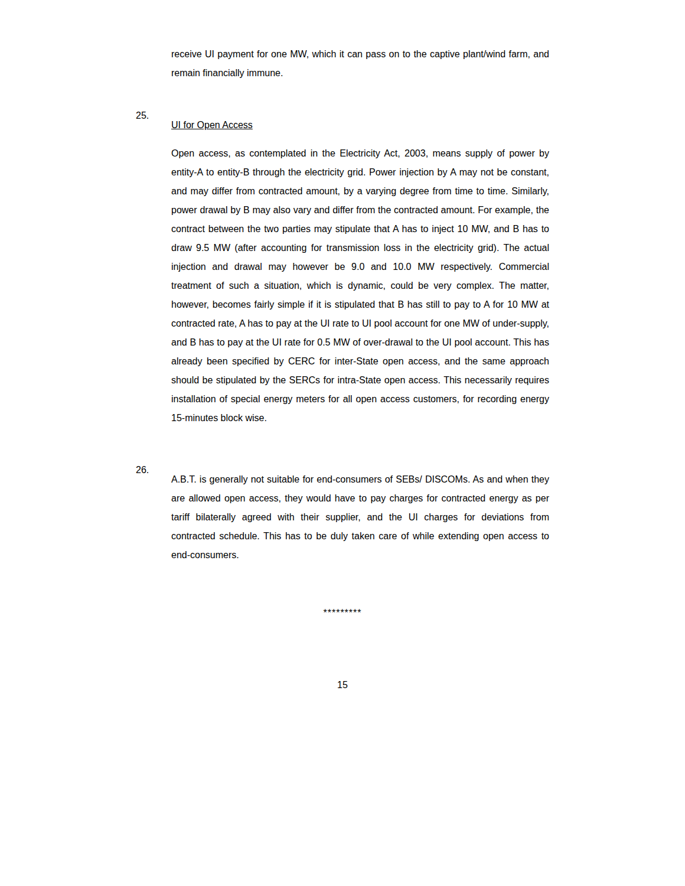receive UI payment for one MW, which it can pass on to the captive plant/wind farm, and remain financially immune.
25.
UI for Open Access
Open access, as contemplated in the Electricity Act, 2003, means supply of power by entity-A to entity-B through the electricity grid. Power injection by A may not be constant, and may differ from contracted amount, by a varying degree from time to time. Similarly, power drawal by B may also vary and differ from the contracted amount. For example, the contract between the two parties may stipulate that A has to inject 10 MW, and B has to draw 9.5 MW (after accounting for transmission loss in the electricity grid). The actual injection and drawal may however be 9.0 and 10.0 MW respectively. Commercial treatment of such a situation, which is dynamic, could be very complex. The matter, however, becomes fairly simple if it is stipulated that B has still to pay to A for 10 MW at contracted rate, A has to pay at the UI rate to UI pool account for one MW of under-supply, and B has to pay at the UI rate for 0.5 MW of over-drawal to the UI pool account. This has already been specified by CERC for inter-State open access, and the same approach should be stipulated by the SERCs for intra-State open access. This necessarily requires installation of special energy meters for all open access customers, for recording energy 15-minutes block wise.
26.
A.B.T. is generally not suitable for end-consumers of SEBs/ DISCOMs. As and when they are allowed open access, they would have to pay charges for contracted energy as per tariff bilaterally agreed with their supplier, and the UI charges for deviations from contracted schedule. This has to be duly taken care of while extending open access to end-consumers.
*********
15